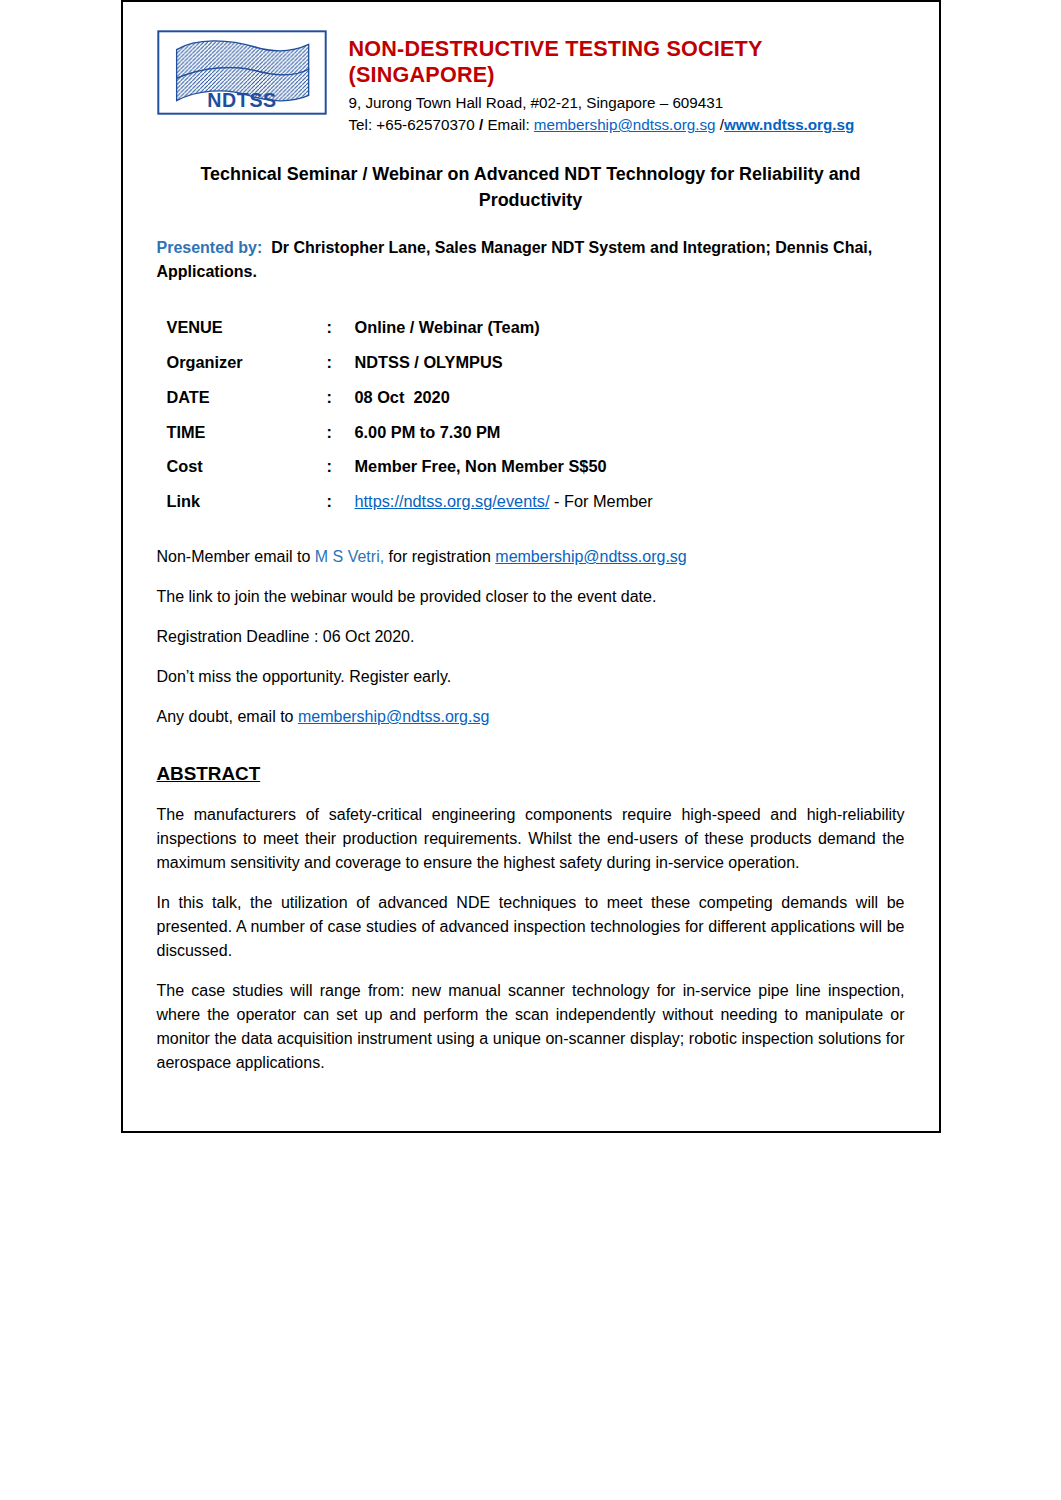NDTSS
NON-DESTRUCTIVE TESTING SOCIETY (SINGAPORE)
9, Jurong Town Hall Road, #02-21, Singapore – 609431
Tel: +65-62570370 / Email: membership@ndtss.org.sg /www.ndtss.org.sg
Technical Seminar / Webinar on Advanced NDT Technology for Reliability and Productivity
Presented by: Dr Christopher Lane, Sales Manager NDT System and Integration; Dennis Chai, Applications.
| VENUE | : | Online / Webinar (Team) |
| Organizer | : | NDTSS / OLYMPUS |
| DATE | : | 08 Oct 2020 |
| TIME | : | 6.00 PM to 7.30 PM |
| Cost | : | Member Free, Non Member S$50 |
| Link | : | https://ndtss.org.sg/events/ - For Member |
Non-Member email to M S Vetri, for registration membership@ndtss.org.sg
The link to join the webinar would be provided closer to the event date.
Registration Deadline : 06 Oct 2020.
Don’t miss the opportunity. Register early.
Any doubt, email to membership@ndtss.org.sg
ABSTRACT
The manufacturers of safety-critical engineering components require high-speed and high-reliability inspections to meet their production requirements. Whilst the end-users of these products demand the maximum sensitivity and coverage to ensure the highest safety during in-service operation.
In this talk, the utilization of advanced NDE techniques to meet these competing demands will be presented. A number of case studies of advanced inspection technologies for different applications will be discussed.
The case studies will range from: new manual scanner technology for in-service pipe line inspection, where the operator can set up and perform the scan independently without needing to manipulate or monitor the data acquisition instrument using a unique on-scanner display; robotic inspection solutions for aerospace applications.